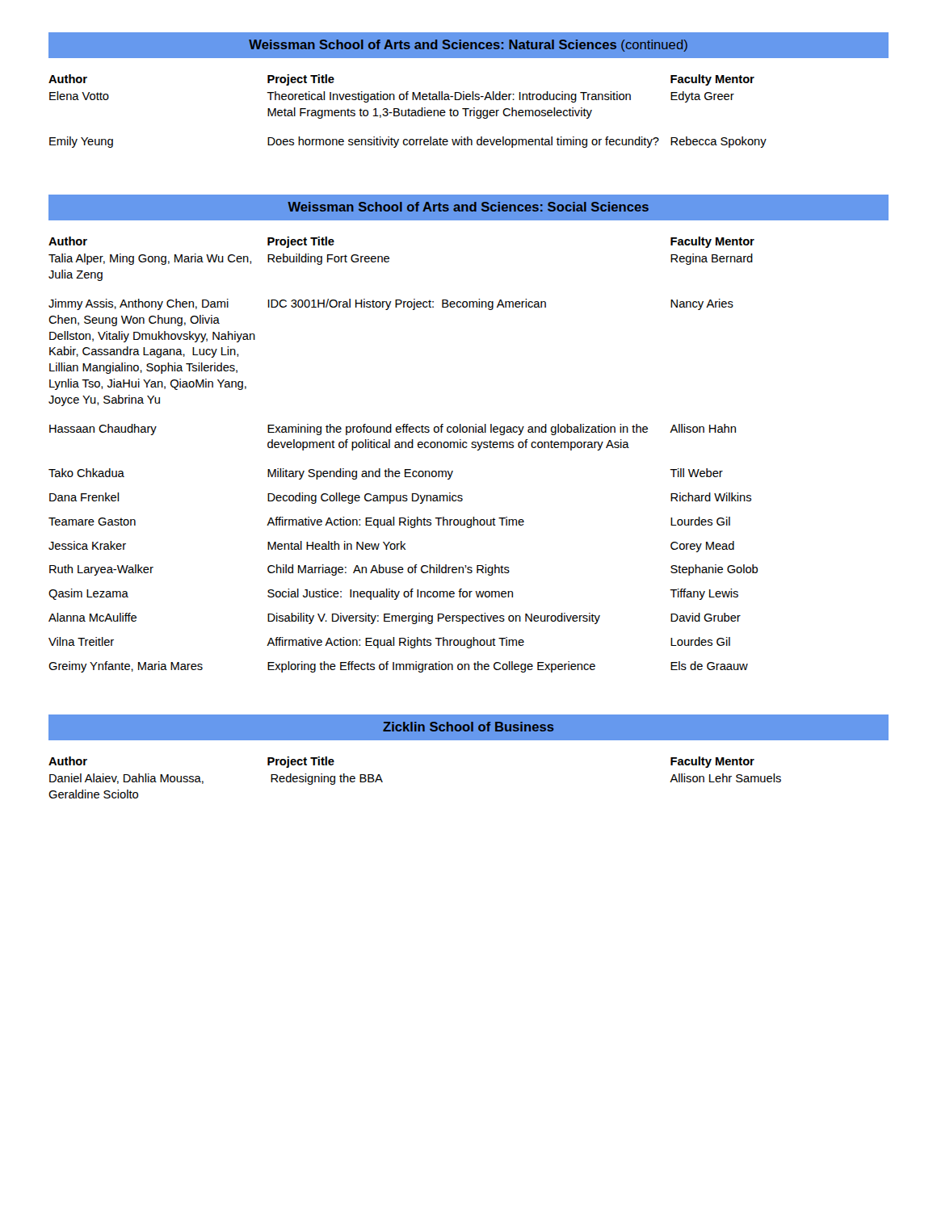Weissman School of Arts and Sciences: Natural Sciences (continued)
| Author | Project Title | Faculty Mentor |
| --- | --- | --- |
| Elena Votto | Theoretical Investigation of Metalla-Diels-Alder: Introducing Transition Metal Fragments to 1,3-Butadiene to Trigger Chemoselectivity | Edyta Greer |
| Emily Yeung | Does hormone sensitivity correlate with developmental timing or fecundity? | Rebecca Spokony |
Weissman School of Arts and Sciences: Social Sciences
| Author | Project Title | Faculty Mentor |
| --- | --- | --- |
| Talia Alper, Ming Gong, Maria Wu Cen, Julia Zeng | Rebuilding Fort Greene | Regina Bernard |
| Jimmy Assis, Anthony Chen, Dami Chen, Seung Won Chung, Olivia Dellston, Vitaliy Dmukhovskyy, Nahiyan Kabir, Cassandra Lagana, Lucy Lin, Lillian Mangialino, Sophia Tsilerides, Lynlia Tso, JiaHui Yan, QiaoMin Yang, Joyce Yu, Sabrina Yu | IDC 3001H/Oral History Project: Becoming American | Nancy Aries |
| Hassaan Chaudhary | Examining the profound effects of colonial legacy and globalization in the development of political and economic systems of contemporary Asia | Allison Hahn |
| Tako Chkadua | Military Spending and the Economy | Till Weber |
| Dana Frenkel | Decoding College Campus Dynamics | Richard Wilkins |
| Teamare Gaston | Affirmative Action: Equal Rights Throughout Time | Lourdes Gil |
| Jessica Kraker | Mental Health in New York | Corey Mead |
| Ruth Laryea-Walker | Child Marriage: An Abuse of Children’s Rights | Stephanie Golob |
| Qasim Lezama | Social Justice: Inequality of Income for women | Tiffany Lewis |
| Alanna McAuliffe | Disability V. Diversity: Emerging Perspectives on Neurodiversity | David Gruber |
| Vilna Treitler | Affirmative Action: Equal Rights Throughout Time | Lourdes Gil |
| Greimy Ynfante, Maria Mares | Exploring the Effects of Immigration on the College Experience | Els de Graauw |
Zicklin School of Business
| Author | Project Title | Faculty Mentor |
| --- | --- | --- |
| Daniel Alaiev, Dahlia Moussa, Geraldine Sciolto | Redesigning the BBA | Allison Lehr Samuels |